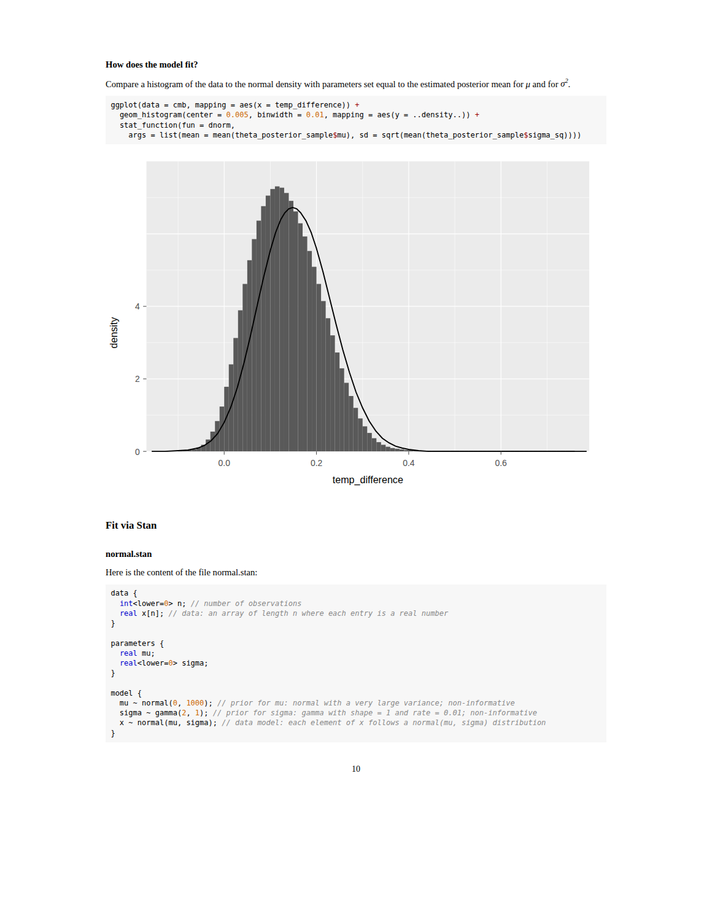How does the model fit?
Compare a histogram of the data to the normal density with parameters set equal to the estimated posterior mean for μ and for σ2.
ggplot(data = cmb, mapping = aes(x = temp_difference)) +
  geom_histogram(center = 0.005, binwidth = 0.01, mapping = aes(y = ..density..)) +
  stat_function(fun = dnorm,
    args = list(mean = mean(theta_posterior_sample$mu), sd = sqrt(mean(theta_posterior_sample$sigma_sq))))
density 0 2 4 0.0 0.2 0.4 0.6 temp_difference
Fit via Stan
normal.stan
Here is the content of the file normal.stan:
data {
  int<lower=0> n; // number of observations
  real x[n]; // data: an array of length n where each entry is a real number
}

parameters {
  real mu;
  real<lower=0> sigma;
}

model {
  mu ~ normal(0, 1000); // prior for mu: normal with a very large variance; non-informative
  sigma ~ gamma(2, 1); // prior for sigma: gamma with shape = 1 and rate = 0.01; non-informative
  x ~ normal(mu, sigma); // data model: each element of x follows a normal(mu, sigma) distribution
}
10